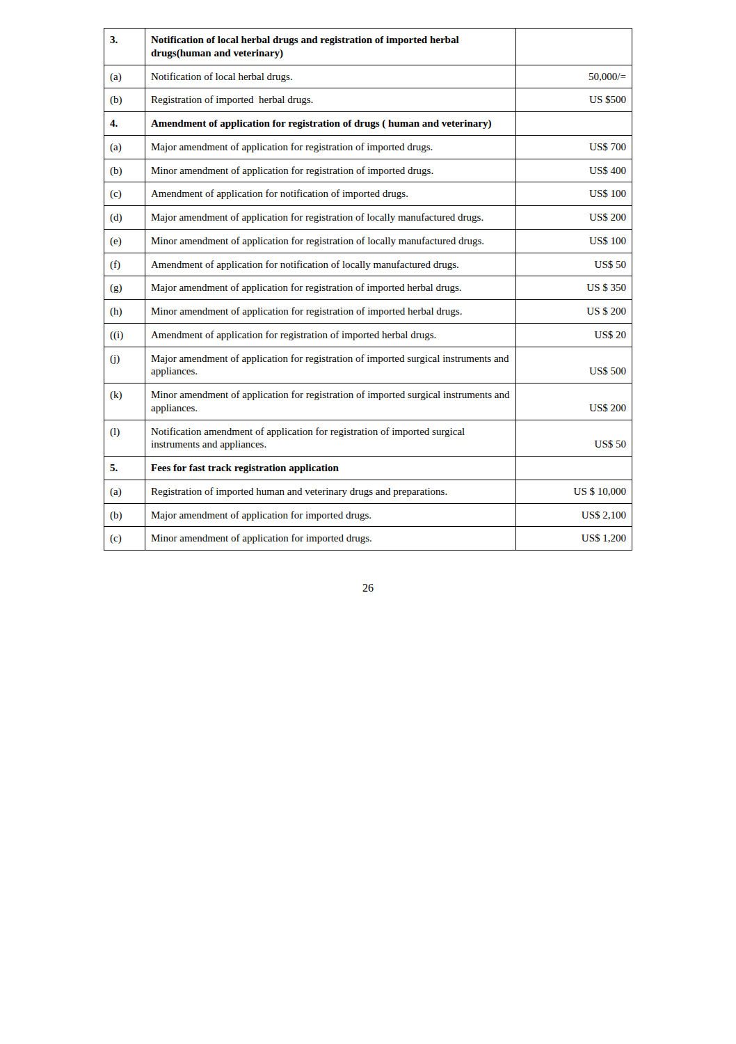| 3. | Notification of local herbal drugs and registration of imported herbal drugs(human and veterinary) | |
| (a) | Notification of local herbal drugs. | 50,000/= |
| (b) | Registration of imported herbal drugs. | US $500 |
| 4. | Amendment of application for registration of drugs ( human and veterinary) | |
| (a) | Major amendment of application for registration of imported drugs. | US$ 700 |
| (b) | Minor amendment of application for registration of imported drugs. | US$ 400 |
| (c) | Amendment of application for notification of imported drugs. | US$ 100 |
| (d) | Major amendment of application for registration of locally manufactured drugs. | US$ 200 |
| (e) | Minor amendment of application for registration of locally manufactured drugs. | US$ 100 |
| (f) | Amendment of application for notification of locally manufactured drugs. | US$ 50 |
| (g) | Major amendment of application for registration of imported herbal drugs. | US $ 350 |
| (h) | Minor amendment of application for registration of imported herbal drugs. | US $ 200 |
| ((i) | Amendment of application for registration of imported herbal drugs. | US$ 20 |
| (j) | Major amendment of application for registration of imported surgical instruments and appliances. | US$ 500 |
| (k) | Minor amendment of application for registration of imported surgical instruments and appliances. | US$ 200 |
| (l) | Notification amendment of application for registration of imported surgical instruments and appliances. | US$ 50 |
| 5. | Fees for fast track registration application | |
| (a) | Registration of imported human and veterinary drugs and preparations. | US $ 10,000 |
| (b) | Major amendment of application for imported drugs. | US$ 2,100 |
| (c) | Minor amendment of application for imported drugs. | US$ 1,200 |
26